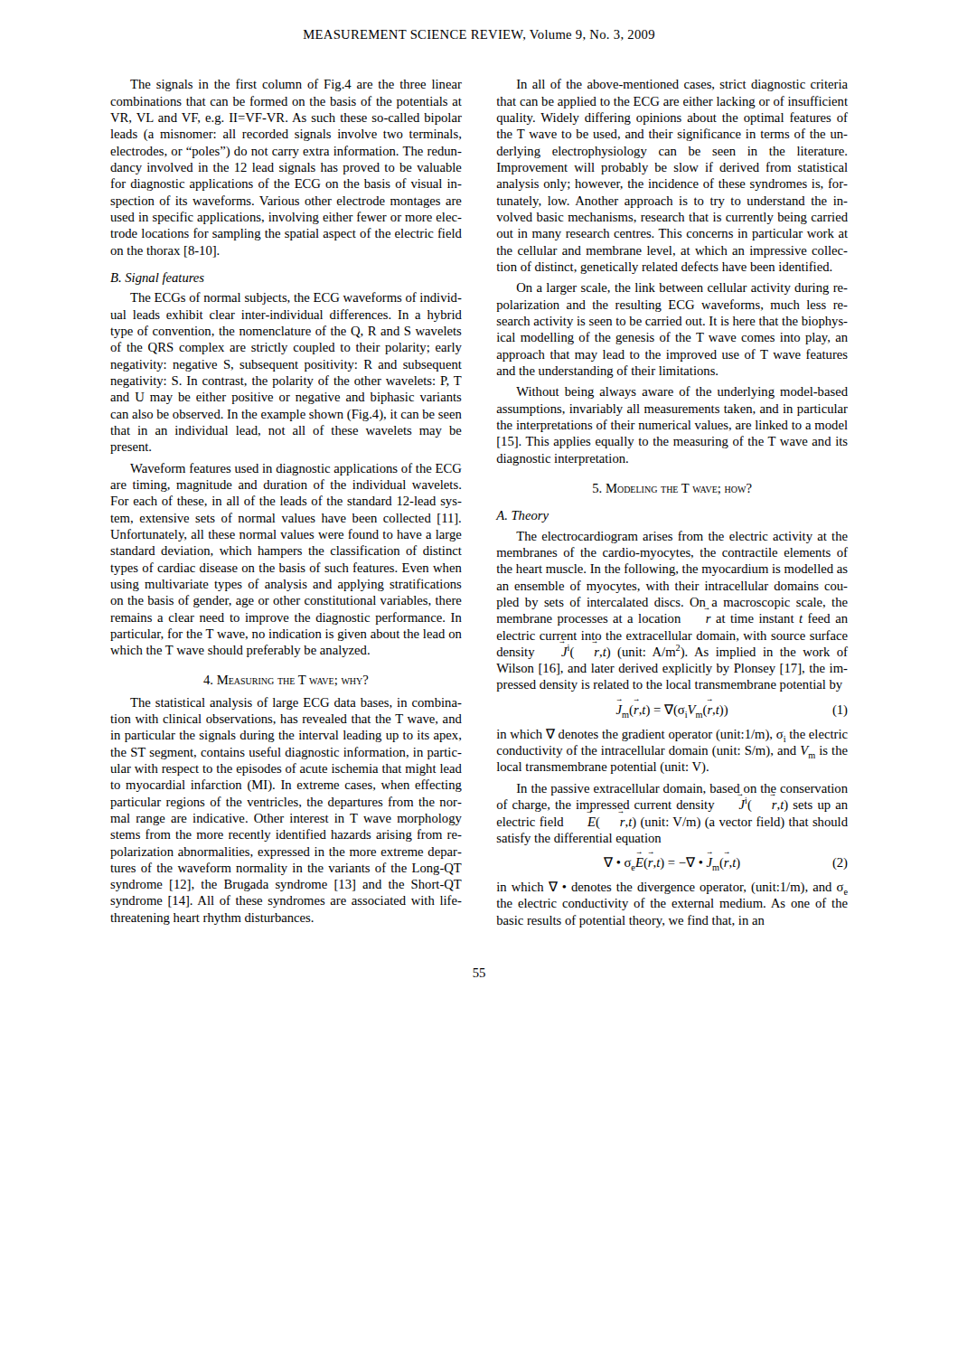MEASUREMENT SCIENCE REVIEW, Volume 9, No. 3, 2009
The signals in the first column of Fig.4 are the three linear combinations that can be formed on the basis of the potentials at VR, VL and VF, e.g. II=VF-VR. As such these so-called bipolar leads (a misnomer: all recorded signals involve two terminals, electrodes, or “poles”) do not carry extra information. The redundancy involved in the 12 lead signals has proved to be valuable for diagnostic applications of the ECG on the basis of visual inspection of its waveforms. Various other electrode montages are used in specific applications, involving either fewer or more electrode locations for sampling the spatial aspect of the electric field on the thorax [8-10].
B. Signal features
The ECGs of normal subjects, the ECG waveforms of individual leads exhibit clear inter-individual differences. In a hybrid type of convention, the nomenclature of the Q, R and S wavelets of the QRS complex are strictly coupled to their polarity; early negativity: negative S, subsequent positivity: R and subsequent negativity: S. In contrast, the polarity of the other wavelets: P, T and U may be either positive or negative and biphasic variants can also be observed. In the example shown (Fig.4), it can be seen that in an individual lead, not all of these wavelets may be present.
Waveform features used in diagnostic applications of the ECG are timing, magnitude and duration of the individual wavelets. For each of these, in all of the leads of the standard 12-lead system, extensive sets of normal values have been collected [11]. Unfortunately, all these normal values were found to have a large standard deviation, which hampers the classification of distinct types of cardiac disease on the basis of such features. Even when using multivariate types of analysis and applying stratifications on the basis of gender, age or other constitutional variables, there remains a clear need to improve the diagnostic performance. In particular, for the T wave, no indication is given about the lead on which the T wave should preferably be analyzed.
4. Measuring the T wave; why?
The statistical analysis of large ECG data bases, in combination with clinical observations, has revealed that the T wave, and in particular the signals during the interval leading up to its apex, the ST segment, contains useful diagnostic information, in particular with respect to the episodes of acute ischemia that might lead to myocardial infarction (MI). In extreme cases, when effecting particular regions of the ventricles, the departures from the normal range are indicative. Other interest in T wave morphology stems from the more recently identified hazards arising from repolarization abnormalities, expressed in the more extreme departures of the waveform normality in the variants of the Long-QT syndrome [12], the Brugada syndrome [13] and the Short-QT syndrome [14]. All of these syndromes are associated with life-threatening heart rhythm disturbances.
In all of the above-mentioned cases, strict diagnostic criteria that can be applied to the ECG are either lacking or of insufficient quality. Widely differing opinions about the optimal features of the T wave to be used, and their significance in terms of the underlying electrophysiology can be seen in the literature. Improvement will probably be slow if derived from statistical analysis only; however, the incidence of these syndromes is, fortunately, low. Another approach is to try to understand the involved basic mechanisms, research that is currently being carried out in many research centres. This concerns in particular work at the cellular and membrane level, at which an impressive collection of distinct, genetically related defects have been identified.
On a larger scale, the link between cellular activity during repolarization and the resulting ECG waveforms, much less research activity is seen to be carried out. It is here that the biophysical modelling of the genesis of the T wave comes into play, an approach that may lead to the improved use of T wave features and the understanding of their limitations.
Without being always aware of the underlying model-based assumptions, invariably all measurements taken, and in particular the interpretations of their numerical values, are linked to a model [15]. This applies equally to the measuring of the T wave and its diagnostic interpretation.
5. Modeling the T wave; how?
A. Theory
The electrocardiogram arises from the electric activity at the membranes of the cardio-myocytes, the contractile elements of the heart muscle. In the following, the myocardium is modelled as an ensemble of myocytes, with their intracellular domains coupled by sets of intercalated discs. On a macroscopic scale, the membrane processes at a location r at time instant t feed an electric current into the extracellular domain, with source surface density Ji(r,t) (unit: A/m2). As implied in the work of Wilson [16], and later derived explicitly by Plonsey [17], the impressed density is related to the local transmembrane potential by
Jm(r,t) = ∇(σiVm(r,t)) (1)
in which ∇ denotes the gradient operator (unit:1/m), σi the electric conductivity of the intracellular domain (unit: S/m), and Vm is the local transmembrane potential (unit: V).
In the passive extracellular domain, based on the conservation of charge, the impressed current density Ji(r,t) sets up an electric field E(r,t) (unit: V/m) (a vector field) that should satisfy the differential equation
∇ • σeE(r,t) = −∇ • Jm(r,t) (2)
in which ∇ • denotes the divergence operator, (unit:1/m), and σe the electric conductivity of the external medium. As one of the basic results of potential theory, we find that, in an
55